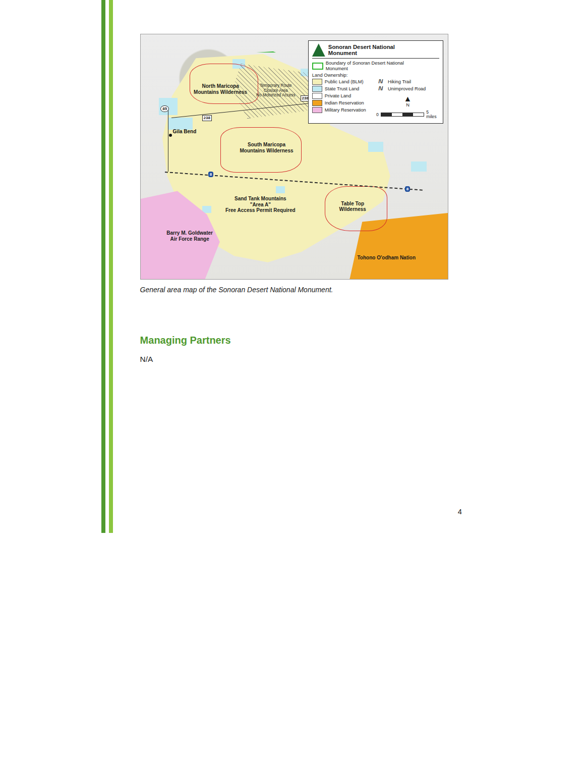Temporary Route
Closure Area
No Motorized Access
85
238
238
8
8
Gila Bend
North Maricopa
Mountains Wilderness
South Maricopa
Mountains Wilderness
Sand Tank Mountains
"Area A"
Free Access Permit Required
Table Top
Wilderness
Barry M. Goldwater
Air Force Range
Tohono O'odham Nation
Sonoran Desert National
Monument
Boundary of Sonoran Desert National
Monument
Land Ownership:
Public Land (BLM)
State Trust Land
Private Land
Indian Reservation
Military Reservation
/\/
Hiking Trail
/\/
Unimproved Road
▲ N
0
5 miles
General area map of the Sonoran Desert National Monument.
Managing Partners
N/A
4